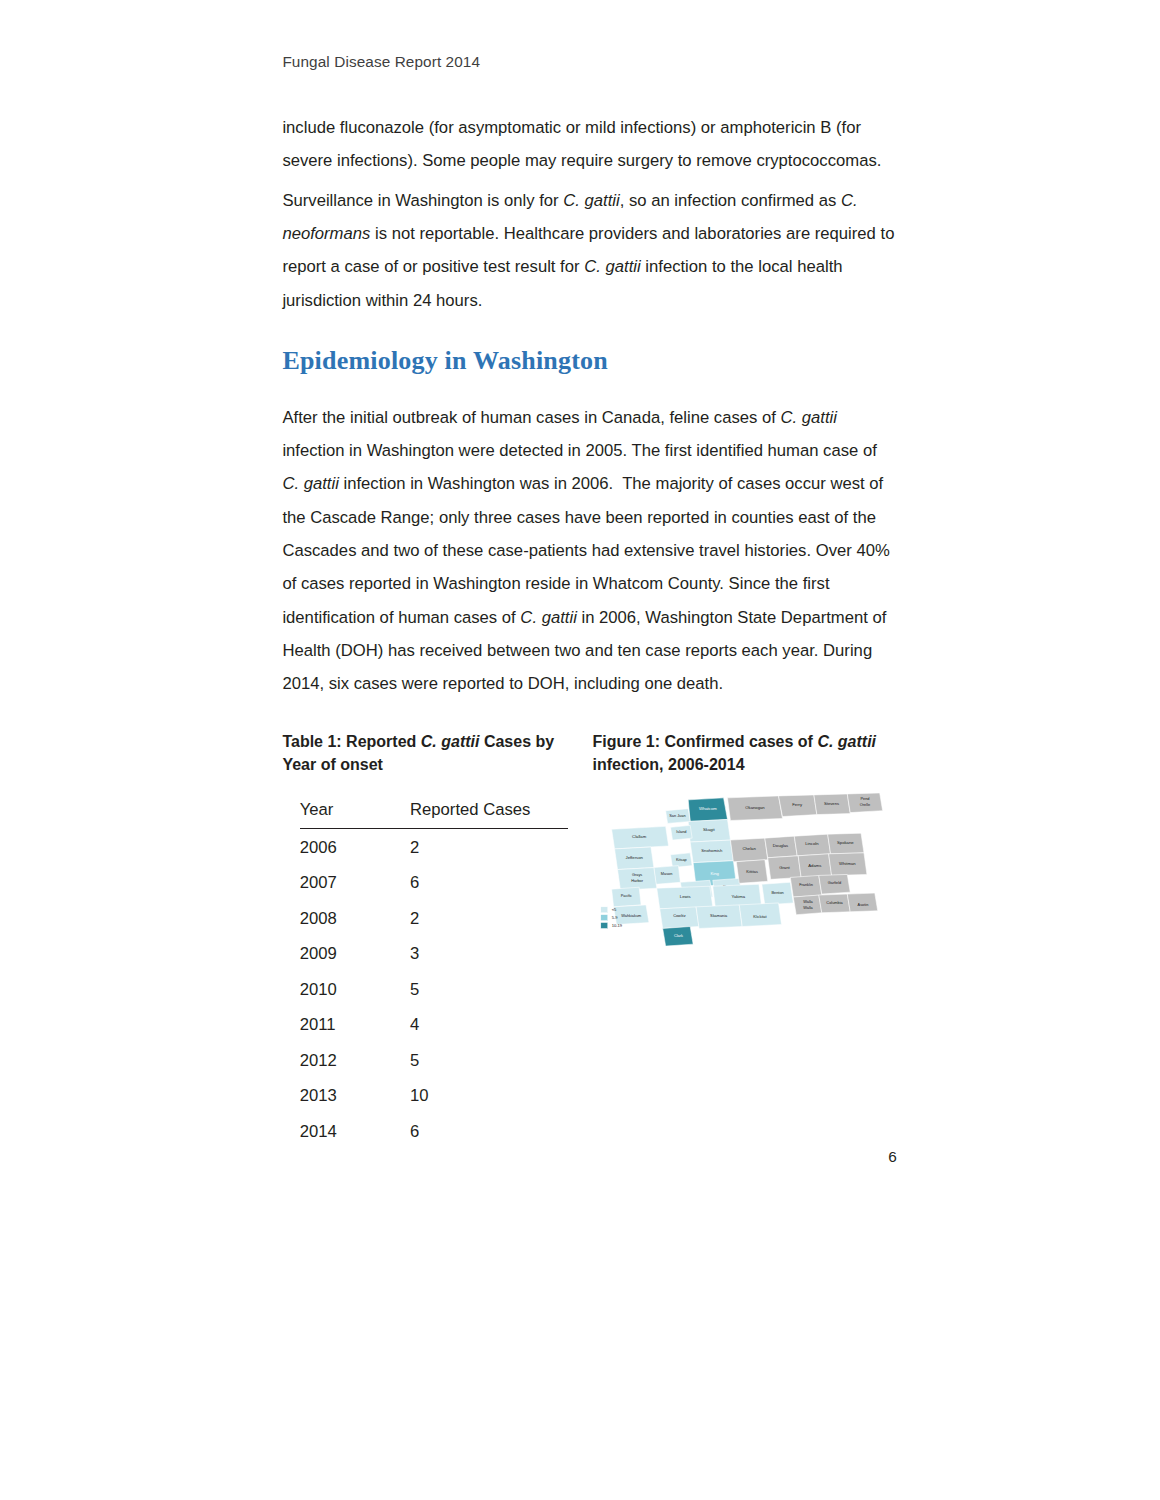Fungal Disease Report 2014
include fluconazole (for asymptomatic or mild infections) or amphotericin B (for severe infections). Some people may require surgery to remove cryptococcomas.
Surveillance in Washington is only for C. gattii, so an infection confirmed as C. neoformans is not reportable. Healthcare providers and laboratories are required to report a case of or positive test result for C. gattii infection to the local health jurisdiction within 24 hours.
Epidemiology in Washington
After the initial outbreak of human cases in Canada, feline cases of C. gattii infection in Washington were detected in 2005. The first identified human case of C. gattii infection in Washington was in 2006. The majority of cases occur west of the Cascade Range; only three cases have been reported in counties east of the Cascades and two of these case-patients had extensive travel histories. Over 40% of cases reported in Washington reside in Whatcom County. Since the first identification of human cases of C. gattii in 2006, Washington State Department of Health (DOH) has received between two and ten case reports each year. During 2014, six cases were reported to DOH, including one death.
Table 1: Reported C. gattii Cases by Year of onset
| Year | Reported Cases |
| --- | --- |
| 2006 | 2 |
| 2007 | 6 |
| 2008 | 2 |
| 2009 | 3 |
| 2010 | 5 |
| 2011 | 4 |
| 2012 | 5 |
| 2013 | 10 |
| 2014 | 6 |
Figure 1: Confirmed cases of C. gattii infection, 2006-2014
Whatcom Skagit San Juan Island Clallam Okanogan Ferry Stevens Pend Orelle Snohomish Jefferson Kitsap King Mason Chelan Douglas Lincoln Spokane Grays Harbor Thurston Pierce Kittitas Grant Adams Whitman Pacific Lewis Yakima Benton Franklin Garfield Walla Walla Columbia Asotin Cowlitz Skamania Klickitat Wahkiakum Clark <5 5-9 10-19
6